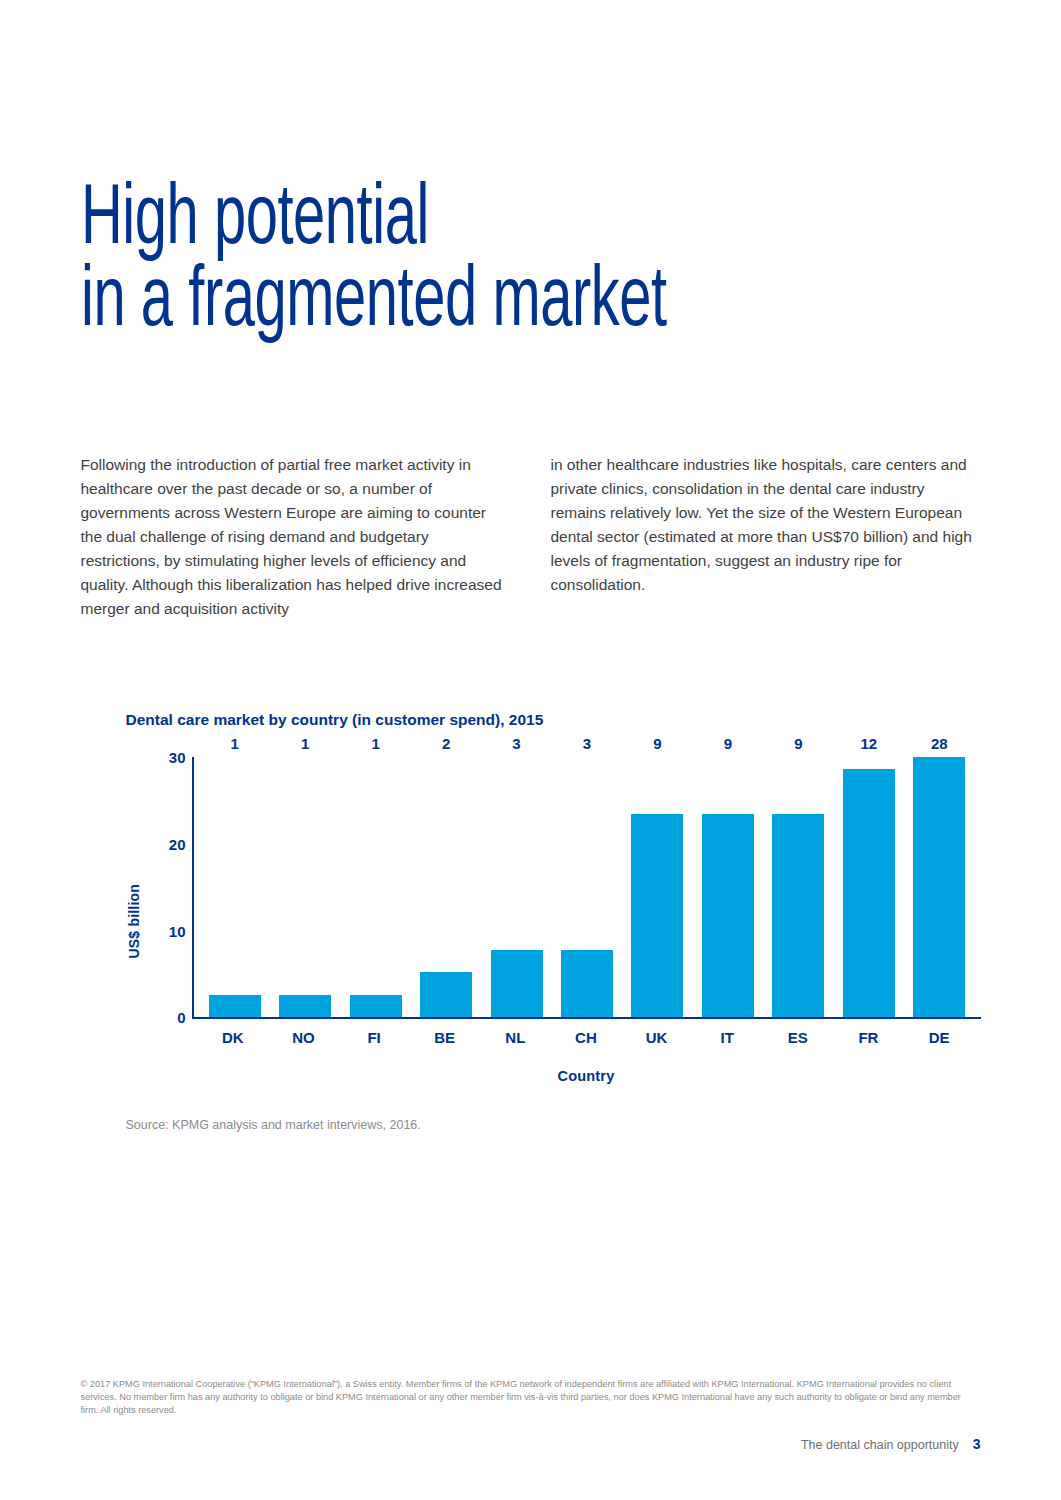High potential in a fragmented market
Following the introduction of partial free market activity in healthcare over the past decade or so, a number of governments across Western Europe are aiming to counter the dual challenge of rising demand and budgetary restrictions, by stimulating higher levels of efficiency and quality. Although this liberalization has helped drive increased merger and acquisition activity
in other healthcare industries like hospitals, care centers and private clinics, consolidation in the dental care industry remains relatively low. Yet the size of the Western European dental sector (estimated at more than US$70 billion) and high levels of fragmentation, suggest an industry ripe for consolidation.
Dental care market by country (in customer spend), 2015
US$ billion
30 20 10 0
1
1
1
2
3
3
9
9
9
12
28
DK
NO
FI
BE
NL
CH
UK
IT
ES
FR
DE
Country
Source: KPMG analysis and market interviews, 2016.
© 2017 KPMG International Cooperative (“KPMG International”), a Swiss entity. Member firms of the KPMG network of independent firms are affiliated with KPMG International. KPMG International provides no client services. No member firm has any authority to obligate or bind KPMG International or any other member firm vis-à-vis third parties, nor does KPMG International have any such authority to obligate or bind any member firm. All rights reserved.
The dental chain opportunity 3